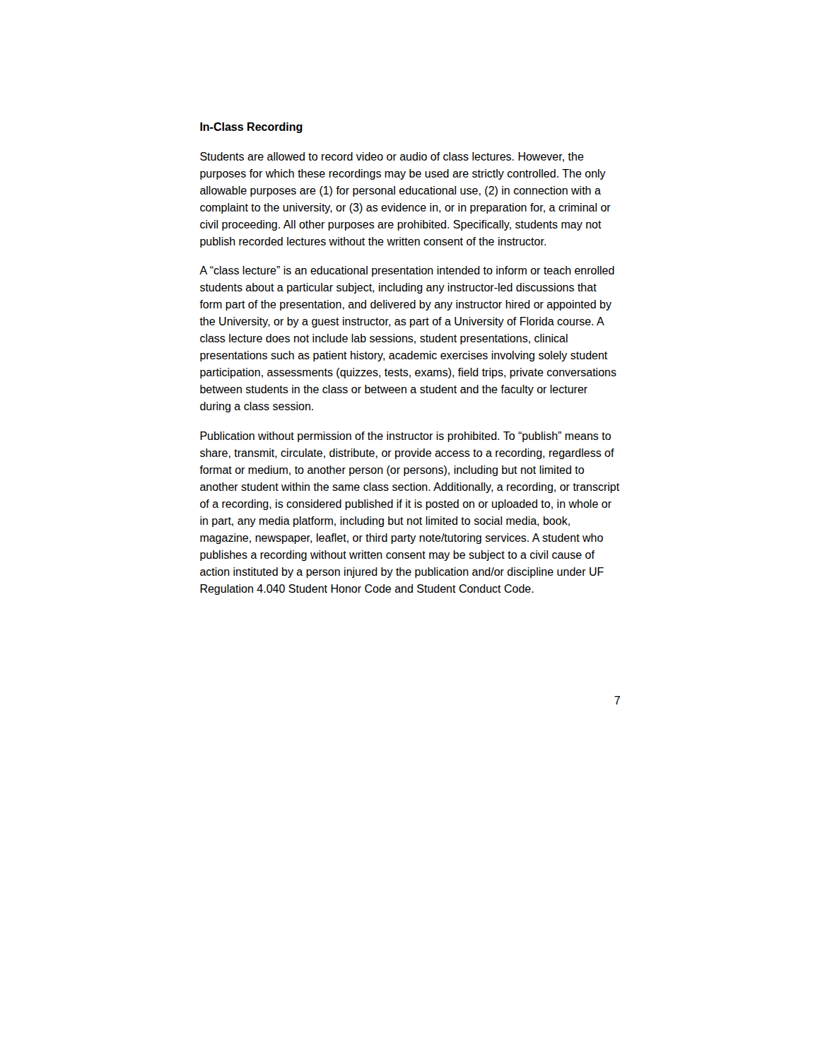In-Class Recording
Students are allowed to record video or audio of class lectures. However, the purposes for which these recordings may be used are strictly controlled. The only allowable purposes are (1) for personal educational use, (2) in connection with a complaint to the university, or (3) as evidence in, or in preparation for, a criminal or civil proceeding. All other purposes are prohibited. Specifically, students may not publish recorded lectures without the written consent of the instructor.
A “class lecture” is an educational presentation intended to inform or teach enrolled students about a particular subject, including any instructor-led discussions that form part of the presentation, and delivered by any instructor hired or appointed by the University, or by a guest instructor, as part of a University of Florida course. A class lecture does not include lab sessions, student presentations, clinical presentations such as patient history, academic exercises involving solely student participation, assessments (quizzes, tests, exams), field trips, private conversations between students in the class or between a student and the faculty or lecturer during a class session.
Publication without permission of the instructor is prohibited. To “publish” means to share, transmit, circulate, distribute, or provide access to a recording, regardless of format or medium, to another person (or persons), including but not limited to another student within the same class section. Additionally, a recording, or transcript of a recording, is considered published if it is posted on or uploaded to, in whole or in part, any media platform, including but not limited to social media, book, magazine, newspaper, leaflet, or third party note/tutoring services. A student who publishes a recording without written consent may be subject to a civil cause of action instituted by a person injured by the publication and/or discipline under UF Regulation 4.040 Student Honor Code and Student Conduct Code.
7